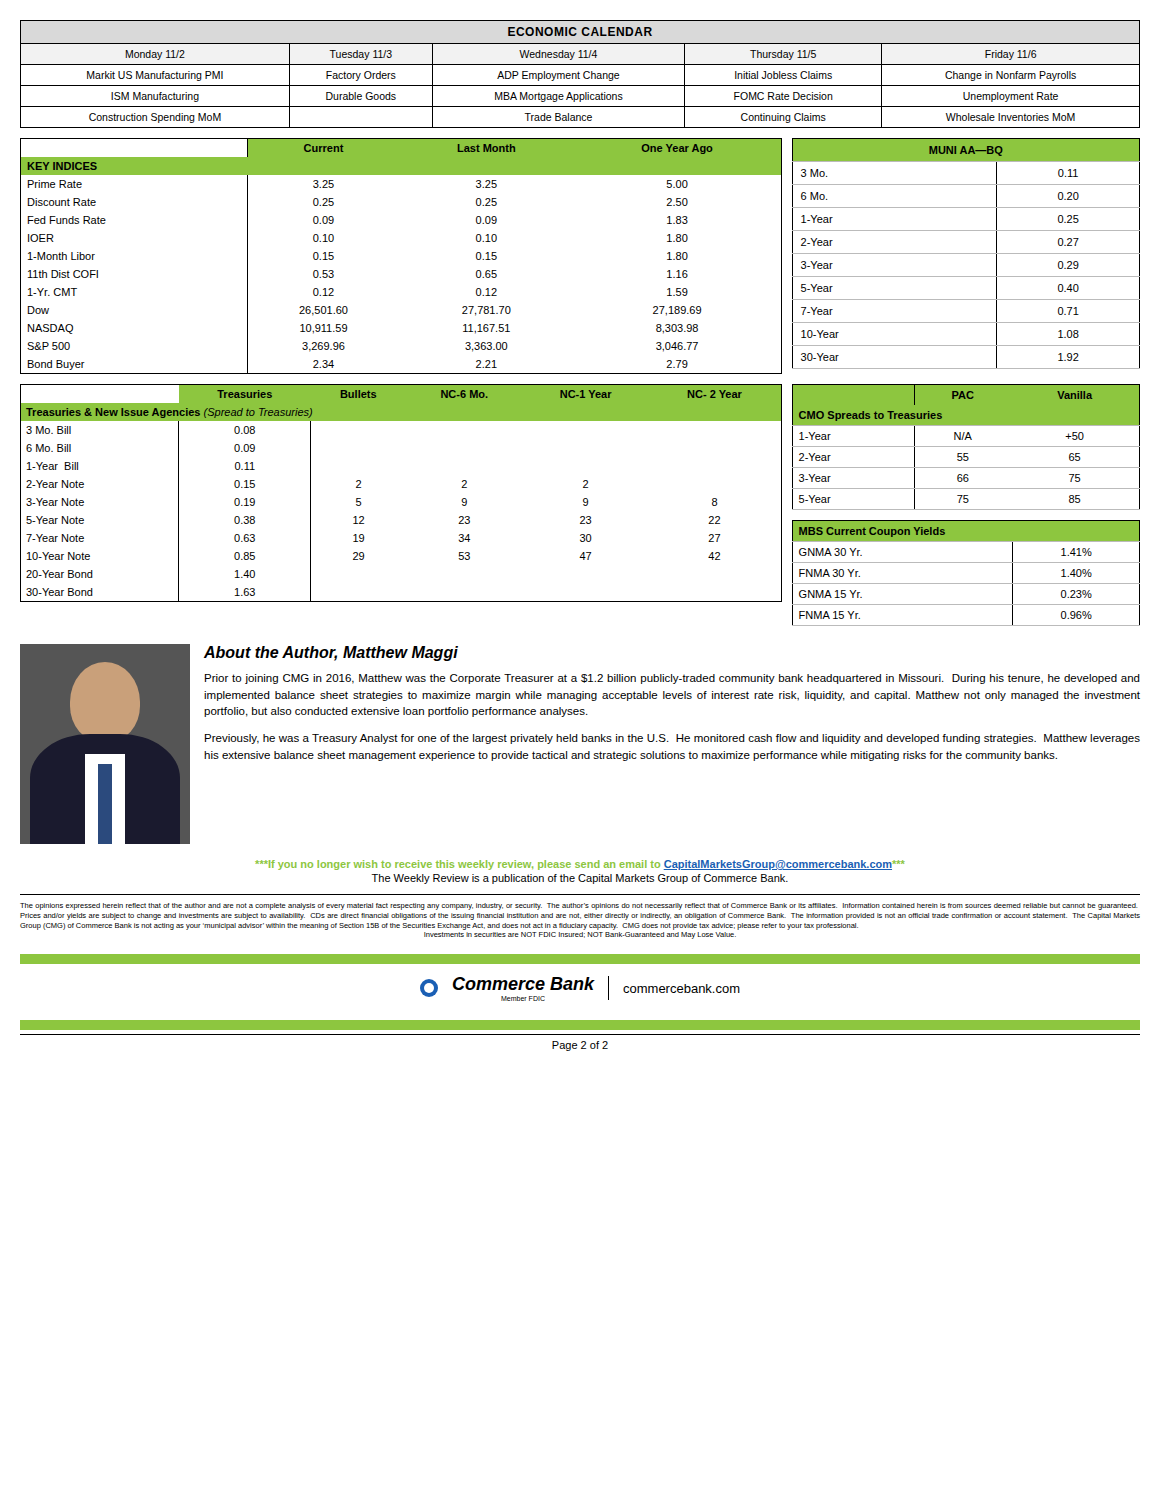| ECONOMIC CALENDAR |
| --- |
| Monday 11/2 | Tuesday 11/3 | Wednesday 11/4 | Thursday 11/5 | Friday 11/6 |
| Markit US Manufacturing PMI | Factory Orders | ADP Employment Change | Initial Jobless Claims | Change in Nonfarm Payrolls |
| ISM Manufacturing | Durable Goods | MBA Mortgage Applications | FOMC Rate Decision | Unemployment Rate |
| Construction Spending MoM | | Trade Balance | Continuing Claims | Wholesale Inventories MoM |
| KEY INDICES |
| | Current | Last Month | One Year Ago |
| Prime Rate | 3.25 | 3.25 | 5.00 |
| Discount Rate | 0.25 | 0.25 | 2.50 |
| Fed Funds Rate | 0.09 | 0.09 | 1.83 |
| IOER | 0.10 | 0.10 | 1.80 |
| 1-Month Libor | 0.15 | 0.15 | 1.80 |
| 11th Dist COFI | 0.53 | 0.65 | 1.16 |
| 1-Yr. CMT | 0.12 | 0.12 | 1.59 |
| Dow | 26,501.60 | 27,781.70 | 27,189.69 |
| NASDAQ | 10,911.59 | 11,167.51 | 8,303.98 |
| S&P 500 | 3,269.96 | 3,363.00 | 3,046.77 |
| Bond Buyer | 2.34 | 2.21 | 2.79 |
| MUNI AA—BQ |
| 3 Mo. | 0.11 |
| 6 Mo. | 0.20 |
| 1-Year | 0.25 |
| 2-Year | 0.27 |
| 3-Year | 0.29 |
| 5-Year | 0.40 |
| 7-Year | 0.71 |
| 10-Year | 1.08 |
| 30-Year | 1.92 |
| Treasuries & New Issue Agencies (Spread to Treasuries) |
| | Treasuries | Bullets | NC-6 Mo. | NC-1 Year | NC- 2 Year |
| 3 Mo. Bill | 0.08 | | | | |
| 6 Mo. Bill | 0.09 | | | | |
| 1-Year Bill | 0.11 | | | | |
| 2-Year Note | 0.15 | 2 | 2 | 2 | |
| 3-Year Note | 0.19 | 5 | 9 | 9 | 8 |
| 5-Year Note | 0.38 | 12 | 23 | 23 | 22 |
| 7-Year Note | 0.63 | 19 | 34 | 30 | 27 |
| 10-Year Note | 0.85 | 29 | 53 | 47 | 42 |
| 20-Year Bond | 1.40 | | | | |
| 30-Year Bond | 1.63 | | | | |
| CMO Spreads to Treasuries |
| | PAC | Vanilla |
| 1-Year | N/A | +50 |
| 2-Year | 55 | 65 |
| 3-Year | 66 | 75 |
| 5-Year | 75 | 85 |
| MBS Current Coupon Yields |
| GNMA 30 Yr. | 1.41% |
| FNMA 30 Yr. | 1.40% |
| GNMA 15 Yr. | 0.23% |
| FNMA 15 Yr. | 0.96% |
About the Author, Matthew Maggi
Prior to joining CMG in 2016, Matthew was the Corporate Treasurer at a $1.2 billion publicly-traded community bank headquartered in Missouri. During his tenure, he developed and implemented balance sheet strategies to maximize margin while managing acceptable levels of interest rate risk, liquidity, and capital. Matthew not only managed the investment portfolio, but also conducted extensive loan portfolio performance analyses.
Previously, he was a Treasury Analyst for one of the largest privately held banks in the U.S. He monitored cash flow and liquidity and developed funding strategies. Matthew leverages his extensive balance sheet management experience to provide tactical and strategic solutions to maximize performance while mitigating risks for the community banks.
***If you no longer wish to receive this weekly review, please send an email to CapitalMarketsGroup@commercebank.com***
The Weekly Review is a publication of the Capital Markets Group of Commerce Bank.
The opinions expressed herein reflect that of the author and are not a complete analysis of every material fact respecting any company, industry, or security. The author’s opinions do not necessarily reflect that of Commerce Bank or its affiliates. Information contained herein is from sources deemed reliable but cannot be guaranteed. Prices and/or yields are subject to change and investments are subject to availability. CDs are direct financial obligations of the issuing financial institution and are not, either directly or indirectly, an obligation of Commerce Bank. The information provided is not an official trade confirmation or account statement. The Capital Markets Group (CMG) of Commerce Bank is not acting as your ‘municipal advisor’ within the meaning of Section 15B of the Securities Exchange Act, and does not act in a fiduciary capacity. CMG does not provide tax advice; please refer to your tax professional.
Investments in securities are NOT FDIC Insured; NOT Bank-Guaranteed and May Lose Value.
Commerce BankMember FDIC commercebank.com
Page 2 of 2